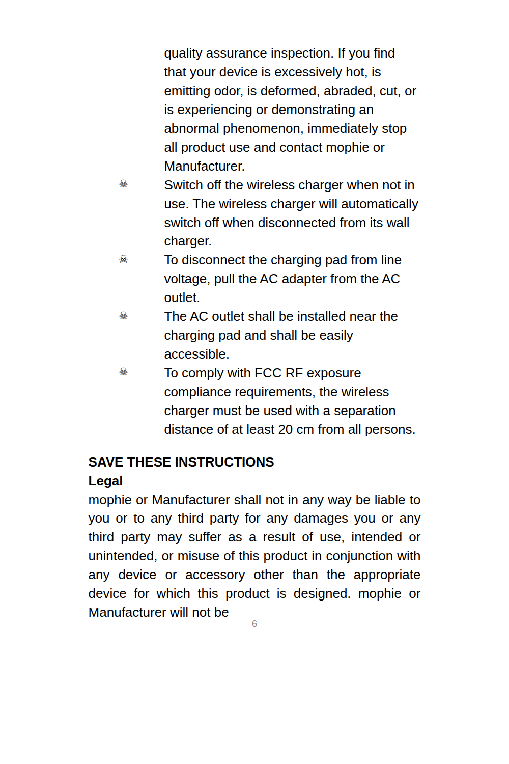quality assurance inspection. If you find that your device is excessively hot, is emitting odor, is deformed, abraded, cut, or is experiencing or demonstrating an abnormal phenomenon, immediately stop all product use and contact mophie or Manufacturer.
Switch off the wireless charger when not in use. The wireless charger will automatically switch off when disconnected from its wall charger.
To disconnect the charging pad from line voltage, pull the AC adapter from the AC outlet.
The AC outlet shall be installed near the charging pad and shall be easily accessible.
To comply with FCC RF exposure compliance requirements, the wireless charger must be used with a separation distance of at least 20 cm from all persons.
SAVE THESE INSTRUCTIONS
Legal
mophie or Manufacturer shall not in any way be liable to you or to any third party for any damages you or any third party may suffer as a result of use, intended or unintended, or misuse of this product in conjunction with any device or accessory other than the appropriate device for which this product is designed. mophie or Manufacturer will not be
6